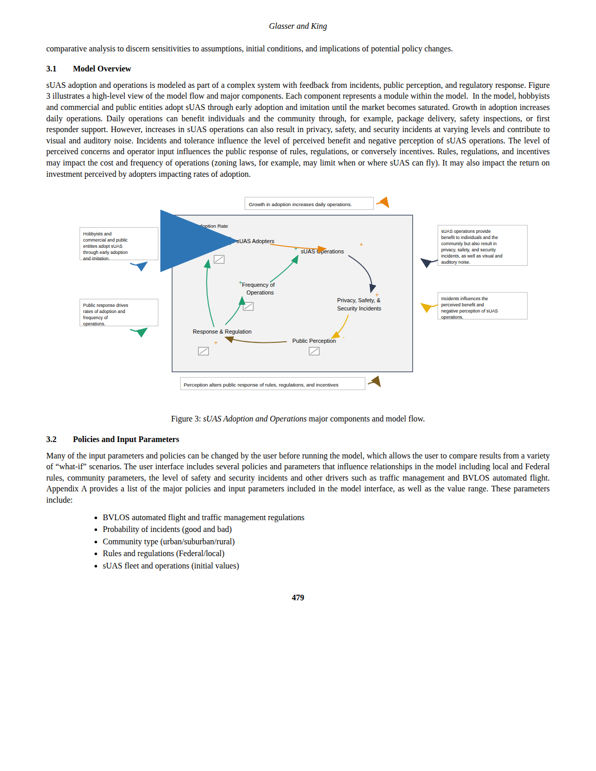Glasser and King
comparative analysis to discern sensitivities to assumptions, initial conditions, and implications of potential policy changes.
3.1 Model Overview
sUAS adoption and operations is modeled as part of a complex system with feedback from incidents, public perception, and regulatory response. Figure 3 illustrates a high-level view of the model flow and major components. Each component represents a module within the model. In the model, hobbyists and commercial and public entities adopt sUAS through early adoption and imitation until the market becomes saturated. Growth in adoption increases daily operations. Daily operations can benefit individuals and the community through, for example, package delivery, safety inspections, or first responder support. However, increases in sUAS operations can also result in privacy, safety, and security incidents at varying levels and contribute to visual and auditory noise. Incidents and tolerance influence the level of perceived benefit and negative perception of sUAS operations. The level of perceived concerns and operator input influences the public response of rules, regulations, or conversely incentives. Rules, regulations, and incentives may impact the cost and frequency of operations (zoning laws, for example, may limit when or where sUAS can fly). It may also impact the return on investment perceived by adopters impacting rates of adoption.
Growth in adoption increases daily operations. Hobbyists and commercial and public entities adopt sUAS through early adoption and imitation. Public response drives rates of adoption and frequency of operations. sUAS operations provide benefit to individuals and the community but also result in privacy, safety, and security incidents, as well as visual and auditory noise. Incidents influences the perceived benefit and negative perception of sUAS operations. Perception alters public response of rules, regulations, and incentives Adoption Rate sUAS Adopters - sUAS Operations + + Frequency of Operations + Privacy, Safety, & Security Incidents + Public Perception - Response & Regulation +
Figure 3: sUAS Adoption and Operations major components and model flow.
3.2 Policies and Input Parameters
Many of the input parameters and policies can be changed by the user before running the model, which allows the user to compare results from a variety of “what-if” scenarios. The user interface includes several policies and parameters that influence relationships in the model including local and Federal rules, community parameters, the level of safety and security incidents and other drivers such as traffic management and BVLOS automated flight. Appendix A provides a list of the major policies and input parameters included in the model interface, as well as the value range. These parameters include:
BVLOS automated flight and traffic management regulations
Probability of incidents (good and bad)
Community type (urban/suburban/rural)
Rules and regulations (Federal/local)
sUAS fleet and operations (initial values)
479